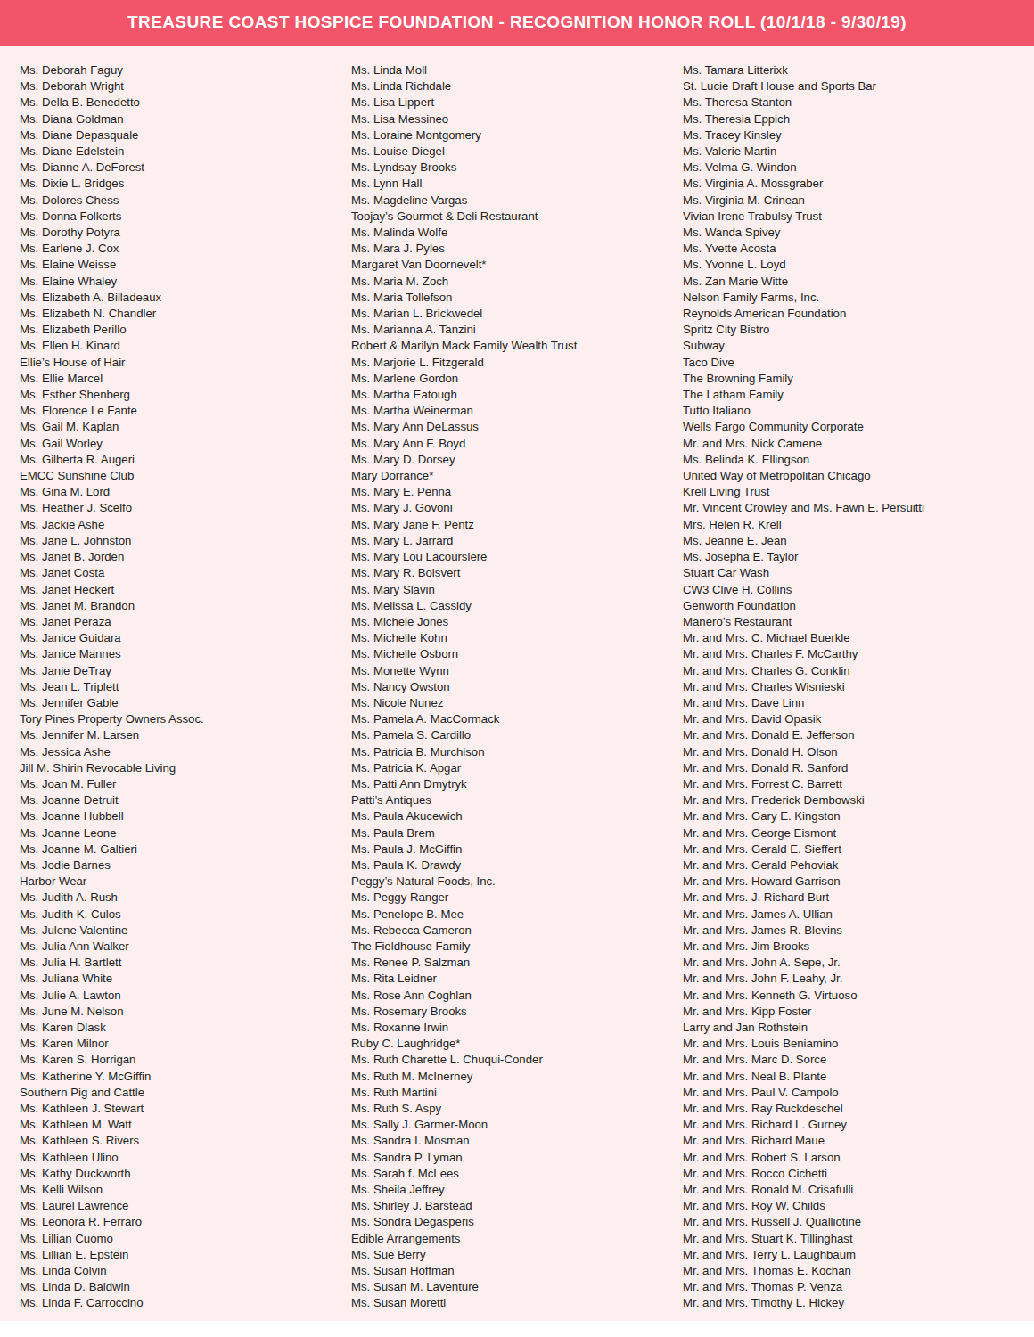TREASURE COAST HOSPICE FOUNDATION - RECOGNITION HONOR ROLL (10/1/18 - 9/30/19)
Ms. Deborah Faguy
Ms. Deborah Wright
Ms. Della B. Benedetto
Ms. Diana Goldman
Ms. Diane Depasquale
Ms. Diane Edelstein
Ms. Dianne A. DeForest
Ms. Dixie L. Bridges
Ms. Dolores Chess
Ms. Donna Folkerts
Ms. Dorothy Potyra
Ms. Earlene J. Cox
Ms. Elaine Weisse
Ms. Elaine Whaley
Ms. Elizabeth A. Billadeaux
Ms. Elizabeth N. Chandler
Ms. Elizabeth Perillo
Ms. Ellen H. Kinard
Ellie’s House of Hair
Ms. Ellie Marcel
Ms. Esther Shenberg
Ms. Florence Le Fante
Ms. Gail M. Kaplan
Ms. Gail Worley
Ms. Gilberta R. Augeri
EMCC Sunshine Club
Ms. Gina M. Lord
Ms. Heather J. Scelfo
Ms. Jackie Ashe
Ms. Jane L. Johnston
Ms. Janet B. Jorden
Ms. Janet Costa
Ms. Janet Heckert
Ms. Janet M. Brandon
Ms. Janet Peraza
Ms. Janice Guidara
Ms. Janice Mannes
Ms. Janie DeTray
Ms. Jean L. Triplett
Ms. Jennifer Gable
Tory Pines Property Owners Assoc.
Ms. Jennifer M. Larsen
Ms. Jessica Ashe
Jill M. Shirin Revocable Living
Ms. Joan M. Fuller
Ms. Joanne Detruit
Ms. Joanne Hubbell
Ms. Joanne Leone
Ms. Joanne M. Galtieri
Ms. Jodie Barnes
Harbor Wear
Ms. Judith A. Rush
Ms. Judith K. Culos
Ms. Julene Valentine
Ms. Julia Ann Walker
Ms. Julia H. Bartlett
Ms. Juliana White
Ms. Julie A. Lawton
Ms. June M. Nelson
Ms. Karen Dlask
Ms. Karen Milnor
Ms. Karen S. Horrigan
Ms. Katherine Y. McGiffin
Southern Pig and Cattle
Ms. Kathleen J. Stewart
Ms. Kathleen M. Watt
Ms. Kathleen S. Rivers
Ms. Kathleen Ulino
Ms. Kathy Duckworth
Ms. Kelli Wilson
Ms. Laurel Lawrence
Ms. Leonora R. Ferraro
Ms. Lillian Cuomo
Ms. Lillian E. Epstein
Ms. Linda Colvin
Ms. Linda D. Baldwin
Ms. Linda F. Carroccino
Ms. Linda Moll
Ms. Linda Richdale
Ms. Lisa Lippert
Ms. Lisa Messineo
Ms. Loraine Montgomery
Ms. Louise Diegel
Ms. Lyndsay Brooks
Ms. Lynn Hall
Ms. Magdeline Vargas
Toojay’s Gourmet & Deli Restaurant
Ms. Malinda Wolfe
Ms. Mara J. Pyles
Margaret Van Doornevelt*
Ms. Maria M. Zoch
Ms. Maria Tollefson
Ms. Marian L. Brickwedel
Ms. Marianna A. Tanzini
Robert & Marilyn Mack Family Wealth Trust
Ms. Marjorie L. Fitzgerald
Ms. Marlene Gordon
Ms. Martha Eatough
Ms. Martha Weinerman
Ms. Mary Ann DeLassus
Ms. Mary Ann F. Boyd
Ms. Mary D. Dorsey
Mary Dorrance*
Ms. Mary E. Penna
Ms. Mary J. Govoni
Ms. Mary Jane F. Pentz
Ms. Mary L. Jarrard
Ms. Mary Lou Lacoursiere
Ms. Mary R. Boisvert
Ms. Mary Slavin
Ms. Melissa L. Cassidy
Ms. Michele Jones
Ms. Michelle Kohn
Ms. Michelle Osborn
Ms. Monette Wynn
Ms. Nancy Owston
Ms. Nicole Nunez
Ms. Pamela A. MacCormack
Ms. Pamela S. Cardillo
Ms. Patricia B. Murchison
Ms. Patricia K. Apgar
Ms. Patti Ann Dmytryk
Patti’s Antiques
Ms. Paula Akucewich
Ms. Paula Brem
Ms. Paula J. McGiffin
Ms. Paula K. Drawdy
Peggy’s Natural Foods, Inc.
Ms. Peggy Ranger
Ms. Penelope B. Mee
Ms. Rebecca Cameron
The Fieldhouse Family
Ms. Renee P. Salzman
Ms. Rita Leidner
Ms. Rose Ann Coghlan
Ms. Rosemary Brooks
Ms. Roxanne Irwin
Ruby C. Laughridge*
Ms. Ruth Charette L. Chuqui-Conder
Ms. Ruth M. McInerney
Ms. Ruth Martini
Ms. Ruth S. Aspy
Ms. Sally J. Garmer-Moon
Ms. Sandra I. Mosman
Ms. Sandra P. Lyman
Ms. Sarah f. McLees
Ms. Sheila Jeffrey
Ms. Shirley J. Barstead
Ms. Sondra Degasperis
Edible Arrangements
Ms. Sue Berry
Ms. Susan Hoffman
Ms. Susan M. Laventure
Ms. Susan Moretti
Ms. Tamara Litterixk
St. Lucie Draft House and Sports Bar
Ms. Theresa Stanton
Ms. Theresia Eppich
Ms. Tracey Kinsley
Ms. Valerie Martin
Ms. Velma G. Windon
Ms. Virginia A. Mossgraber
Ms. Virginia M. Crinean
Vivian Irene Trabulsy Trust
Ms. Wanda Spivey
Ms. Yvette Acosta
Ms. Yvonne L. Loyd
Ms. Zan Marie Witte
Nelson Family Farms, Inc.
Reynolds American Foundation
Spritz City Bistro
Subway
Taco Dive
The Browning Family
The Latham Family
Tutto Italiano
Wells Fargo Community Corporate
Mr. and Mrs. Nick Camene
Ms. Belinda K. Ellingson
United Way of Metropolitan Chicago
Krell Living Trust
Mr. Vincent Crowley and Ms. Fawn E. Persuitti
Mrs. Helen R. Krell
Ms. Jeanne E. Jean
Ms. Josepha E. Taylor
Stuart Car Wash
CW3 Clive H. Collins
Genworth Foundation
Manero’s Restaurant
Mr. and Mrs. C. Michael Buerkle
Mr. and Mrs. Charles F. McCarthy
Mr. and Mrs. Charles G. Conklin
Mr. and Mrs. Charles Wisnieski
Mr. and Mrs. Dave Linn
Mr. and Mrs. David Opasik
Mr. and Mrs. Donald E. Jefferson
Mr. and Mrs. Donald H. Olson
Mr. and Mrs. Donald R. Sanford
Mr. and Mrs. Forrest C. Barrett
Mr. and Mrs. Frederick Dembowski
Mr. and Mrs. Gary E. Kingston
Mr. and Mrs. George Eismont
Mr. and Mrs. Gerald E. Sieffert
Mr. and Mrs. Gerald Pehoviak
Mr. and Mrs. Howard Garrison
Mr. and Mrs. J. Richard Burt
Mr. and Mrs. James A. Ullian
Mr. and Mrs. James R. Blevins
Mr. and Mrs. Jim Brooks
Mr. and Mrs. John A. Sepe, Jr.
Mr. and Mrs. John F. Leahy, Jr.
Mr. and Mrs. Kenneth G. Virtuoso
Mr. and Mrs. Kipp Foster
Larry and Jan Rothstein
Mr. and Mrs. Louis Beniamino
Mr. and Mrs. Marc D. Sorce
Mr. and Mrs. Neal B. Plante
Mr. and Mrs. Paul V. Campolo
Mr. and Mrs. Ray Ruckdeschel
Mr. and Mrs. Richard L. Gurney
Mr. and Mrs. Richard Maue
Mr. and Mrs. Robert S. Larson
Mr. and Mrs. Rocco Cichetti
Mr. and Mrs. Ronald M. Crisafulli
Mr. and Mrs. Roy W. Childs
Mr. and Mrs. Russell J. Qualliotine
Mr. and Mrs. Stuart K. Tillinghast
Mr. and Mrs. Terry L. Laughbaum
Mr. and Mrs. Thomas E. Kochan
Mr. and Mrs. Thomas P. Venza
Mr. and Mrs. Timothy L. Hickey